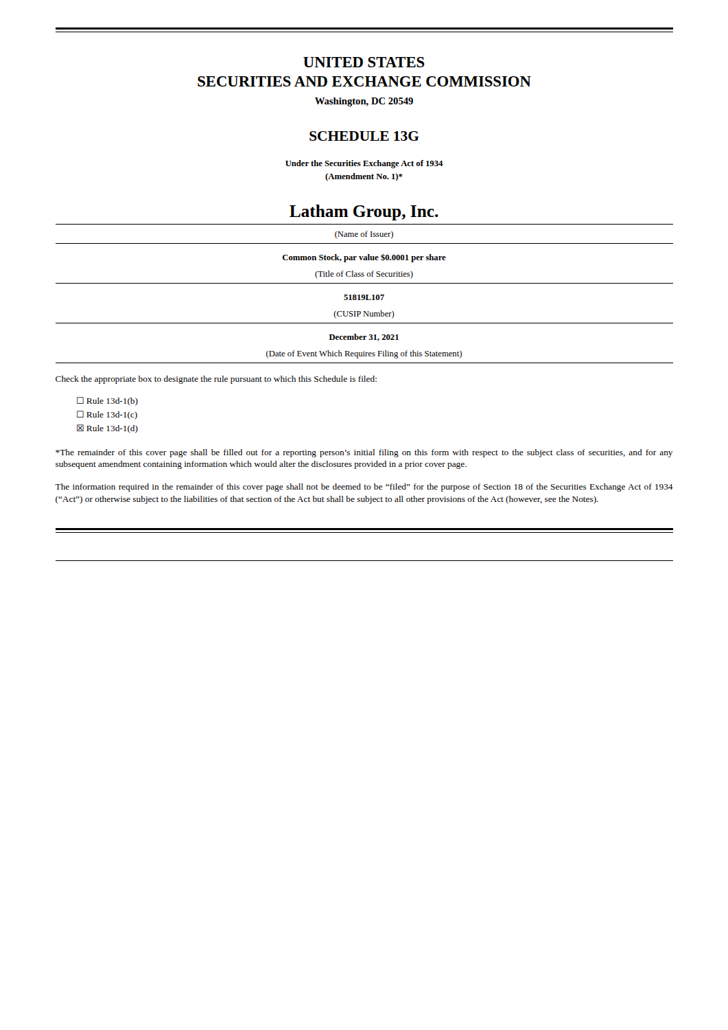UNITED STATES
SECURITIES AND EXCHANGE COMMISSION
Washington, DC 20549
SCHEDULE 13G
Under the Securities Exchange Act of 1934
(Amendment No. 1)*
Latham Group, Inc.
(Name of Issuer)
Common Stock, par value $0.0001 per share
(Title of Class of Securities)
51819L107
(CUSIP Number)
December 31, 2021
(Date of Event Which Requires Filing of this Statement)
Check the appropriate box to designate the rule pursuant to which this Schedule is filed:
☐ Rule 13d-1(b)
☐ Rule 13d-1(c)
☒ Rule 13d-1(d)
*The remainder of this cover page shall be filled out for a reporting person’s initial filing on this form with respect to the subject class of securities, and for any subsequent amendment containing information which would alter the disclosures provided in a prior cover page.
The information required in the remainder of this cover page shall not be deemed to be “filed” for the purpose of Section 18 of the Securities Exchange Act of 1934 (“Act”) or otherwise subject to the liabilities of that section of the Act but shall be subject to all other provisions of the Act (however, see the Notes).